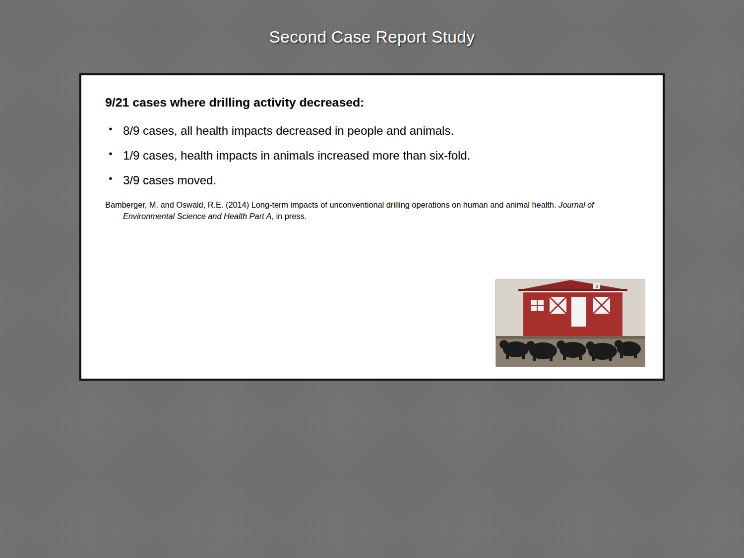Second Case Report Study
9/21 cases where drilling activity decreased:
8/9 cases, all health impacts decreased in people and animals.
1/9 cases, health impacts in animals increased more than six-fold.
3/9 cases moved.
Bamberger, M. and Oswald, R.E. (2014) Long-term impacts of unconventional drilling operations on human and animal health. Journal of Environmental Science and Health Part A, in press.
3